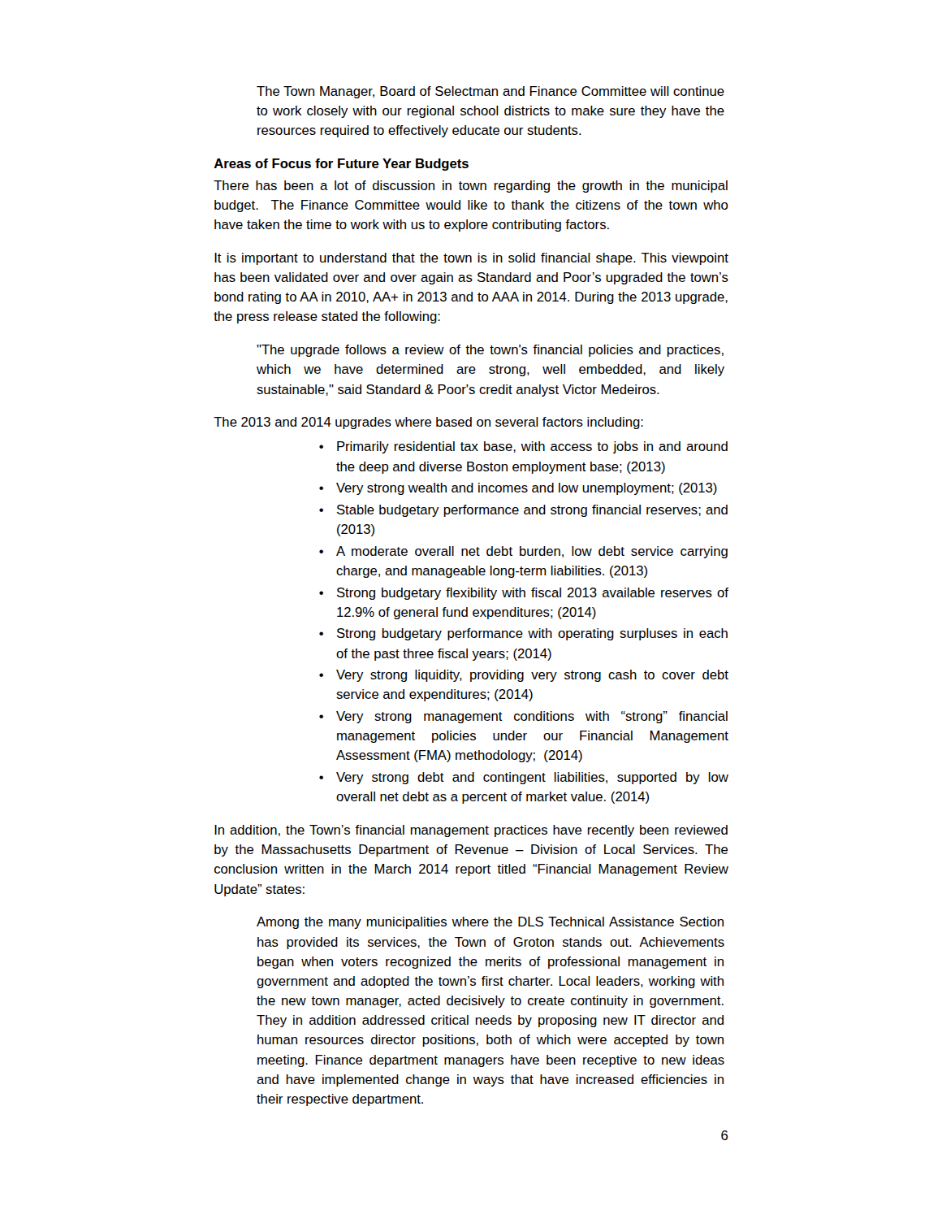The Town Manager, Board of Selectman and Finance Committee will continue to work closely with our regional school districts to make sure they have the resources required to effectively educate our students.
Areas of Focus for Future Year Budgets
There has been a lot of discussion in town regarding the growth in the municipal budget. The Finance Committee would like to thank the citizens of the town who have taken the time to work with us to explore contributing factors.
It is important to understand that the town is in solid financial shape. This viewpoint has been validated over and over again as Standard and Poor’s upgraded the town’s bond rating to AA in 2010, AA+ in 2013 and to AAA in 2014. During the 2013 upgrade, the press release stated the following:
"The upgrade follows a review of the town's financial policies and practices, which we have determined are strong, well embedded, and likely sustainable," said Standard & Poor's credit analyst Victor Medeiros.
The 2013 and 2014 upgrades where based on several factors including:
Primarily residential tax base, with access to jobs in and around the deep and diverse Boston employment base; (2013)
Very strong wealth and incomes and low unemployment; (2013)
Stable budgetary performance and strong financial reserves; and (2013)
A moderate overall net debt burden, low debt service carrying charge, and manageable long-term liabilities. (2013)
Strong budgetary flexibility with fiscal 2013 available reserves of 12.9% of general fund expenditures; (2014)
Strong budgetary performance with operating surpluses in each of the past three fiscal years; (2014)
Very strong liquidity, providing very strong cash to cover debt service and expenditures; (2014)
Very strong management conditions with “strong” financial management policies under our Financial Management Assessment (FMA) methodology; (2014)
Very strong debt and contingent liabilities, supported by low overall net debt as a percent of market value. (2014)
In addition, the Town’s financial management practices have recently been reviewed by the Massachusetts Department of Revenue – Division of Local Services. The conclusion written in the March 2014 report titled “Financial Management Review Update” states:
Among the many municipalities where the DLS Technical Assistance Section has provided its services, the Town of Groton stands out. Achievements began when voters recognized the merits of professional management in government and adopted the town’s first charter. Local leaders, working with the new town manager, acted decisively to create continuity in government. They in addition addressed critical needs by proposing new IT director and human resources director positions, both of which were accepted by town meeting. Finance department managers have been receptive to new ideas and have implemented change in ways that have increased efficiencies in their respective department.
6